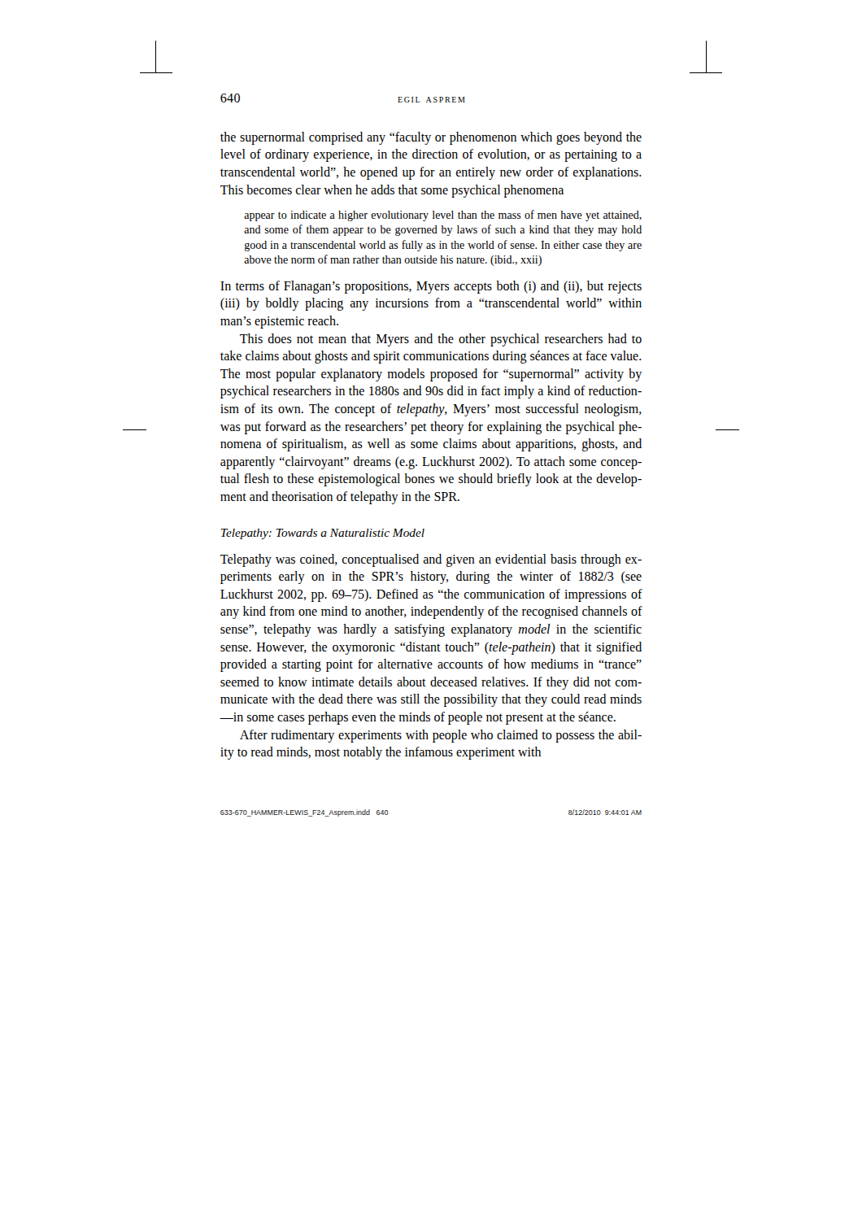640 egil asprem
the supernormal comprised any “faculty or phenomenon which goes beyond the level of ordinary experience, in the direction of evolution, or as pertaining to a transcendental world”, he opened up for an entirely new order of explanations. This becomes clear when he adds that some psychical phenomena
appear to indicate a higher evolutionary level than the mass of men have yet attained, and some of them appear to be governed by laws of such a kind that they may hold good in a transcendental world as fully as in the world of sense. In either case they are above the norm of man rather than outside his nature. (ibid., xxii)
In terms of Flanagan’s propositions, Myers accepts both (i) and (ii), but rejects (iii) by boldly placing any incursions from a “transcendental world” within man’s epistemic reach.
This does not mean that Myers and the other psychical researchers had to take claims about ghosts and spirit communications during séances at face value. The most popular explanatory models proposed for “supernormal” activity by psychical researchers in the 1880s and 90s did in fact imply a kind of reductionism of its own. The concept of telepathy, Myers’ most successful neologism, was put forward as the researchers’ pet theory for explaining the psychical phenomena of spiritualism, as well as some claims about apparitions, ghosts, and apparently “clairvoyant” dreams (e.g. Luckhurst 2002). To attach some conceptual flesh to these epistemological bones we should briefly look at the development and theorisation of telepathy in the SPR.
Telepathy: Towards a Naturalistic Model
Telepathy was coined, conceptualised and given an evidential basis through experiments early on in the SPR’s history, during the winter of 1882/3 (see Luckhurst 2002, pp. 69–75). Defined as “the communication of impressions of any kind from one mind to another, independently of the recognised channels of sense”, telepathy was hardly a satisfying explanatory model in the scientific sense. However, the oxymoronic “distant touch” (tele-pathein) that it signified provided a starting point for alternative accounts of how mediums in “trance” seemed to know intimate details about deceased relatives. If they did not communicate with the dead there was still the possibility that they could read minds—in some cases perhaps even the minds of people not present at the séance.
After rudimentary experiments with people who claimed to possess the ability to read minds, most notably the infamous experiment with
633-670_HAMMER-LEWIS_F24_Asprem.indd 640 8/12/2010 9:44:01 AM